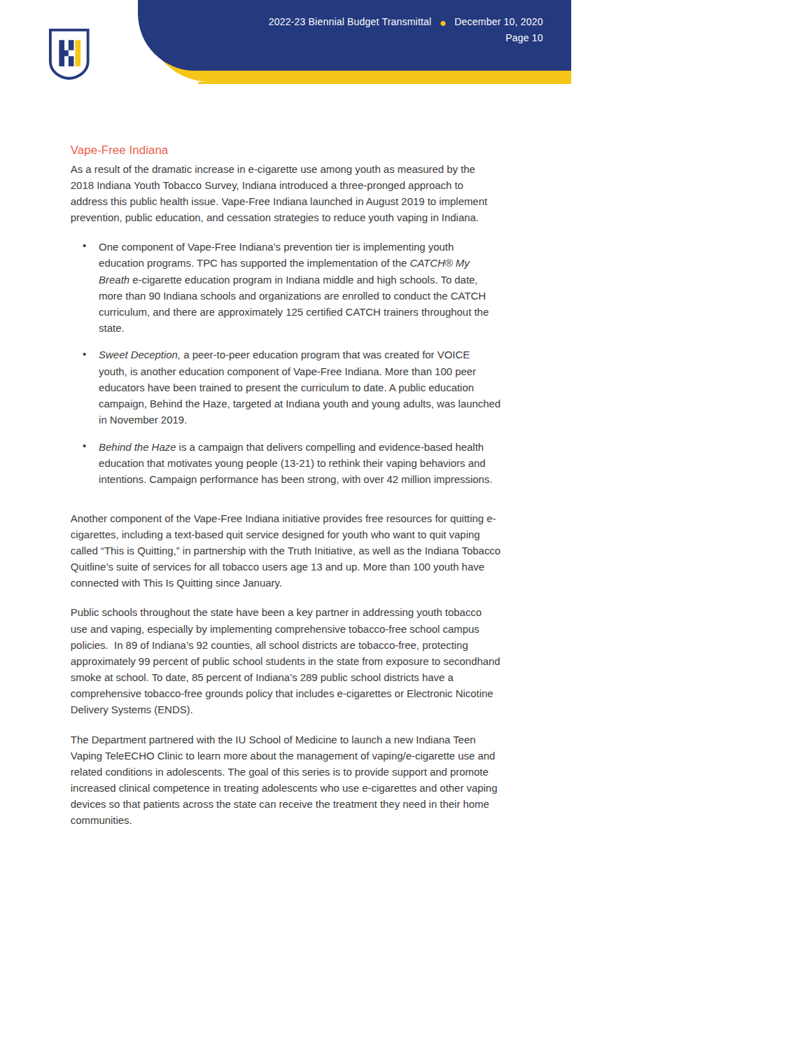2022-23 Biennial Budget Transmittal●December 10, 2020
Page 10
Vape-Free Indiana
As a result of the dramatic increase in e-cigarette use among youth as measured by the 2018 Indiana Youth Tobacco Survey, Indiana introduced a three-pronged approach to address this public health issue. Vape-Free Indiana launched in August 2019 to implement prevention, public education, and cessation strategies to reduce youth vaping in Indiana.
One component of Vape-Free Indiana’s prevention tier is implementing youth education programs. TPC has supported the implementation of the CATCH® My Breath e-cigarette education program in Indiana middle and high schools. To date, more than 90 Indiana schools and organizations are enrolled to conduct the CATCH curriculum, and there are approximately 125 certified CATCH trainers throughout the state.
Sweet Deception, a peer-to-peer education program that was created for VOICE youth, is another education component of Vape-Free Indiana. More than 100 peer educators have been trained to present the curriculum to date. A public education campaign, Behind the Haze, targeted at Indiana youth and young adults, was launched in November 2019.
Behind the Haze is a campaign that delivers compelling and evidence-based health education that motivates young people (13-21) to rethink their vaping behaviors and intentions. Campaign performance has been strong, with over 42 million impressions.
Another component of the Vape-Free Indiana initiative provides free resources for quitting e-cigarettes, including a text-based quit service designed for youth who want to quit vaping called “This is Quitting,” in partnership with the Truth Initiative, as well as the Indiana Tobacco Quitline’s suite of services for all tobacco users age 13 and up. More than 100 youth have connected with This Is Quitting since January.
Public schools throughout the state have been a key partner in addressing youth tobacco use and vaping, especially by implementing comprehensive tobacco-free school campus policies. In 89 of Indiana’s 92 counties, all school districts are tobacco-free, protecting approximately 99 percent of public school students in the state from exposure to secondhand smoke at school. To date, 85 percent of Indiana’s 289 public school districts have a comprehensive tobacco-free grounds policy that includes e-cigarettes or Electronic Nicotine Delivery Systems (ENDS).
The Department partnered with the IU School of Medicine to launch a new Indiana Teen Vaping TeleECHO Clinic to learn more about the management of vaping/e-cigarette use and related conditions in adolescents. The goal of this series is to provide support and promote increased clinical competence in treating adolescents who use e-cigarettes and other vaping devices so that patients across the state can receive the treatment they need in their home communities.